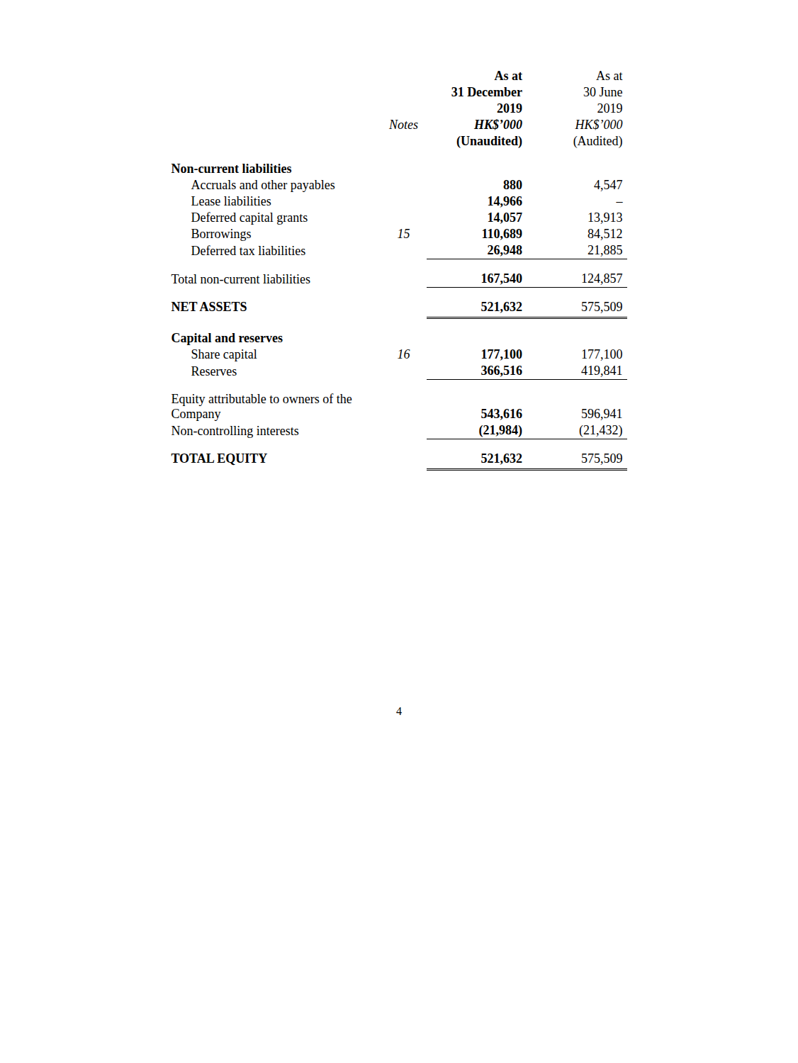| | | As at | As at |
| | | 31 December | 30 June |
| | | 2019 | 2019 |
| | Notes | HK$’000 | HK$’000 |
| | | (Unaudited) | (Audited) |
| Non-current liabilities | | | |
| Accruals and other payables | | 880 | 4,547 |
| Lease liabilities | | 14,966 | – |
| Deferred capital grants | | 14,057 | 13,913 |
| Borrowings | 15 | 110,689 | 84,512 |
| Deferred tax liabilities | | 26,948 | 21,885 |
| Total non-current liabilities | | 167,540 | 124,857 |
| NET ASSETS | | 521,632 | 575,509 |
| Capital and reserves | | | |
| Share capital | 16 | 177,100 | 177,100 |
| Reserves | | 366,516 | 419,841 |
| Equity attributable to owners of the Company | | 543,616 | 596,941 |
| Non-controlling interests | | (21,984) | (21,432) |
| TOTAL EQUITY | | 521,632 | 575,509 |
4